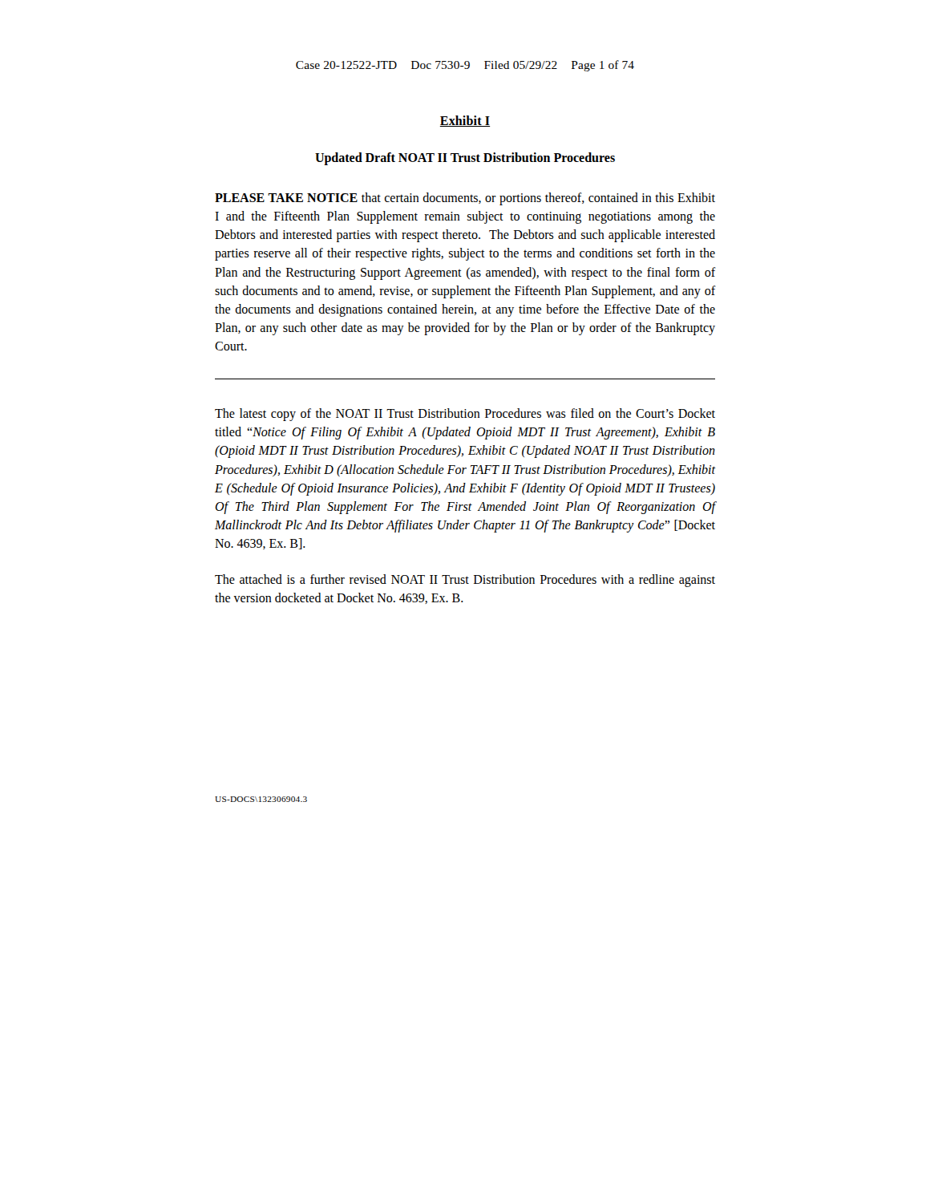Case 20-12522-JTD Doc 7530-9 Filed 05/29/22 Page 1 of 74
Exhibit I
Updated Draft NOAT II Trust Distribution Procedures
PLEASE TAKE NOTICE that certain documents, or portions thereof, contained in this Exhibit I and the Fifteenth Plan Supplement remain subject to continuing negotiations among the Debtors and interested parties with respect thereto. The Debtors and such applicable interested parties reserve all of their respective rights, subject to the terms and conditions set forth in the Plan and the Restructuring Support Agreement (as amended), with respect to the final form of such documents and to amend, revise, or supplement the Fifteenth Plan Supplement, and any of the documents and designations contained herein, at any time before the Effective Date of the Plan, or any such other date as may be provided for by the Plan or by order of the Bankruptcy Court.
The latest copy of the NOAT II Trust Distribution Procedures was filed on the Court’s Docket titled “Notice Of Filing Of Exhibit A (Updated Opioid MDT II Trust Agreement), Exhibit B (Opioid MDT II Trust Distribution Procedures), Exhibit C (Updated NOAT II Trust Distribution Procedures), Exhibit D (Allocation Schedule For TAFT II Trust Distribution Procedures), Exhibit E (Schedule Of Opioid Insurance Policies), And Exhibit F (Identity Of Opioid MDT II Trustees) Of The Third Plan Supplement For The First Amended Joint Plan Of Reorganization Of Mallinckrodt Plc And Its Debtor Affiliates Under Chapter 11 Of The Bankruptcy Code” [Docket No. 4639, Ex. B].
The attached is a further revised NOAT II Trust Distribution Procedures with a redline against the version docketed at Docket No. 4639, Ex. B.
US-DOCS\132306904.3